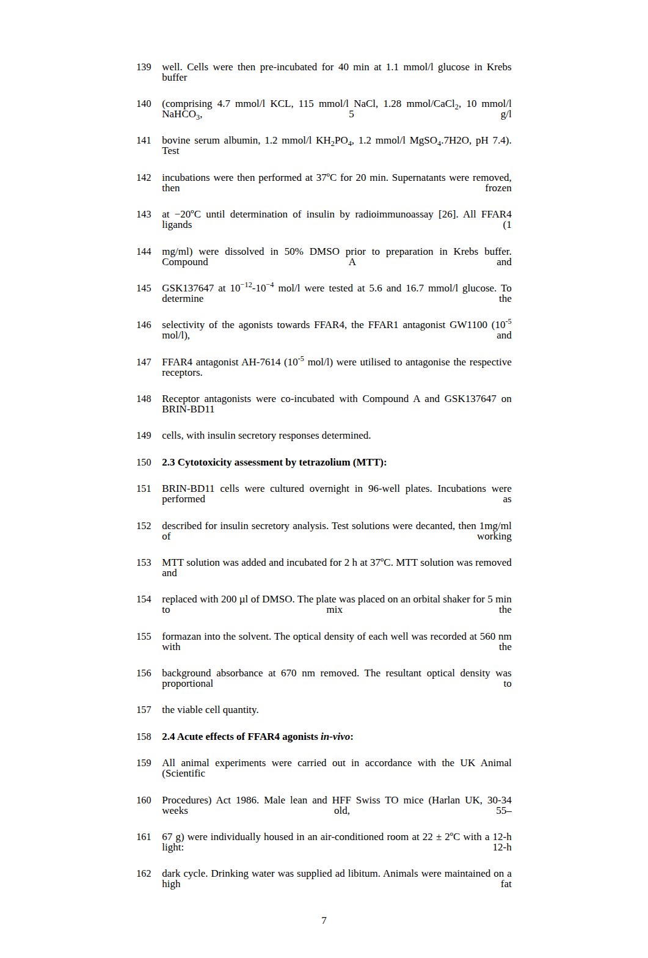139 well. Cells were then pre-incubated for 40 min at 1.1 mmol/l glucose in Krebs buffer
140 (comprising 4.7 mmol/l KCL, 115 mmol/l NaCl, 1.28 mmol/CaCl2, 10 mmol/l NaHCO3, 5 g/l
141 bovine serum albumin, 1.2 mmol/l KH2PO4, 1.2 mmol/l MgSO4.7H2O, pH 7.4). Test
142 incubations were then performed at 37ºC for 20 min. Supernatants were removed, then frozen
143 at −20ºC until determination of insulin by radioimmunoassay [26]. All FFAR4 ligands (1
144 mg/ml) were dissolved in 50% DMSO prior to preparation in Krebs buffer. Compound A and
145 GSK137647 at 10−12-10−4 mol/l were tested at 5.6 and 16.7 mmol/l glucose. To determine the
146 selectivity of the agonists towards FFAR4, the FFAR1 antagonist GW1100 (10-5 mol/l), and
147 FFAR4 antagonist AH-7614 (10-5 mol/l) were utilised to antagonise the respective receptors.
148 Receptor antagonists were co-incubated with Compound A and GSK137647 on BRIN-BD11
149 cells, with insulin secretory responses determined.
150 2.3 Cytotoxicity assessment by tetrazolium (MTT):
151 BRIN-BD11 cells were cultured overnight in 96-well plates. Incubations were performed as
152 described for insulin secretory analysis. Test solutions were decanted, then 1mg/ml of working
153 MTT solution was added and incubated for 2 h at 37ºC. MTT solution was removed and
154 replaced with 200 µl of DMSO. The plate was placed on an orbital shaker for 5 min to mix the
155 formazan into the solvent. The optical density of each well was recorded at 560 nm with the
156 background absorbance at 670 nm removed. The resultant optical density was proportional to
157 the viable cell quantity.
158 2.4 Acute effects of FFAR4 agonists in-vivo:
159 All animal experiments were carried out in accordance with the UK Animal (Scientific
160 Procedures) Act 1986. Male lean and HFF Swiss TO mice (Harlan UK, 30-34 weeks old, 55–
161 67 g) were individually housed in an air-conditioned room at 22 ± 2ºC with a 12-h light: 12-h
162 dark cycle. Drinking water was supplied ad libitum. Animals were maintained on a high fat
7